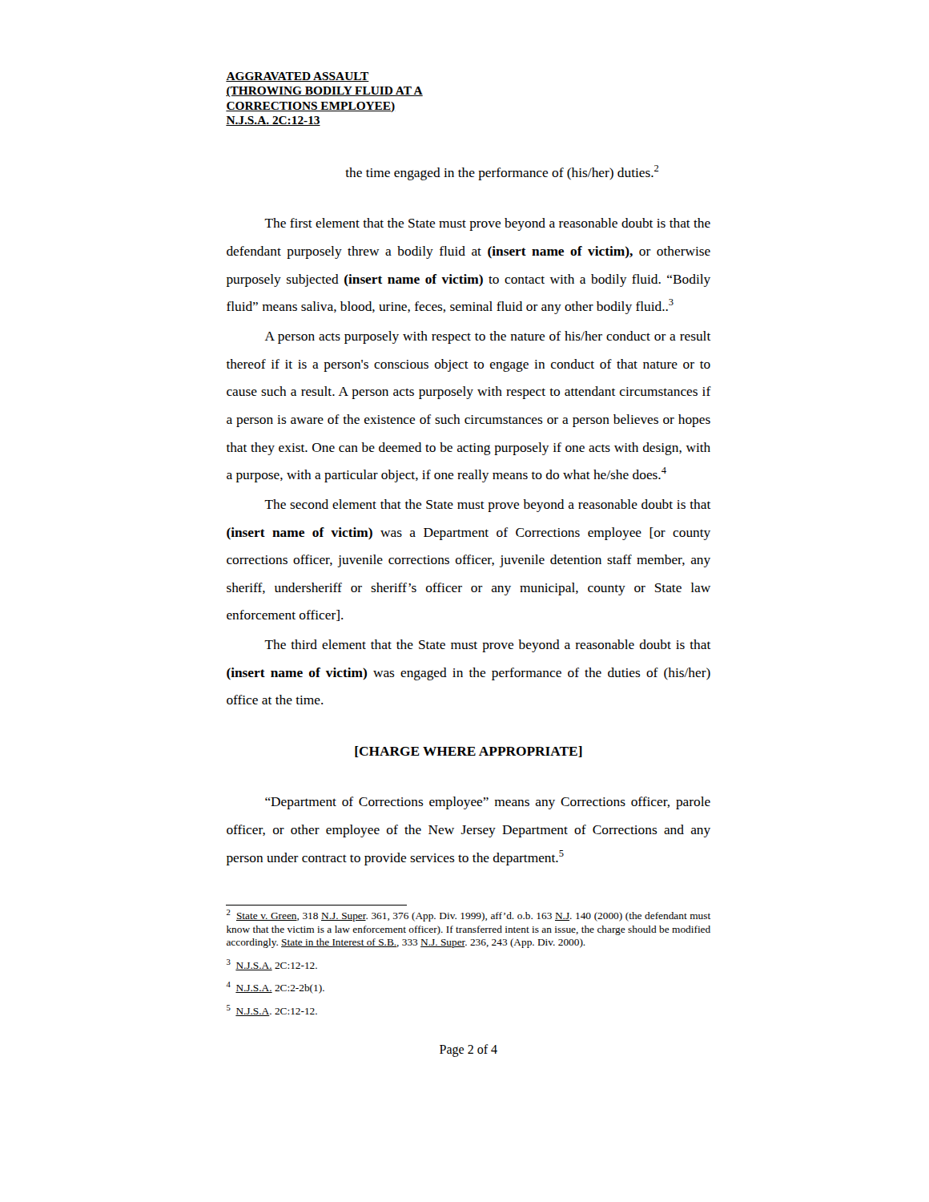AGGRAVATED ASSAULT
(THROWING BODILY FLUID AT A
CORRECTIONS EMPLOYEE)
N.J.S.A. 2C:12-13
the time engaged in the performance of (his/her) duties.2
The first element that the State must prove beyond a reasonable doubt is that the defendant purposely threw a bodily fluid at (insert name of victim), or otherwise purposely subjected (insert name of victim) to contact with a bodily fluid. “Bodily fluid” means saliva, blood, urine, feces, seminal fluid or any other bodily fluid..3
A person acts purposely with respect to the nature of his/her conduct or a result thereof if it is a person's conscious object to engage in conduct of that nature or to cause such a result. A person acts purposely with respect to attendant circumstances if a person is aware of the existence of such circumstances or a person believes or hopes that they exist. One can be deemed to be acting purposely if one acts with design, with a purpose, with a particular object, if one really means to do what he/she does.4
The second element that the State must prove beyond a reasonable doubt is that (insert name of victim) was a Department of Corrections employee [or county corrections officer, juvenile corrections officer, juvenile detention staff member, any sheriff, undersheriff or sheriff’s officer or any municipal, county or State law enforcement officer].
The third element that the State must prove beyond a reasonable doubt is that (insert name of victim) was engaged in the performance of the duties of (his/her) office at the time.
[CHARGE WHERE APPROPRIATE]
“Department of Corrections employee” means any Corrections officer, parole officer, or other employee of the New Jersey Department of Corrections and any person under contract to provide services to the department.5
2 State v. Green, 318 N.J. Super. 361, 376 (App. Div. 1999), aff’d. o.b. 163 N.J. 140 (2000) (the defendant must know that the victim is a law enforcement officer). If transferred intent is an issue, the charge should be modified accordingly. State in the Interest of S.B., 333 N.J. Super. 236, 243 (App. Div. 2000).
3 N.J.S.A. 2C:12-12.
4 N.J.S.A. 2C:2-2b(1).
5 N.J.S.A. 2C:12-12.
Page 2 of 4